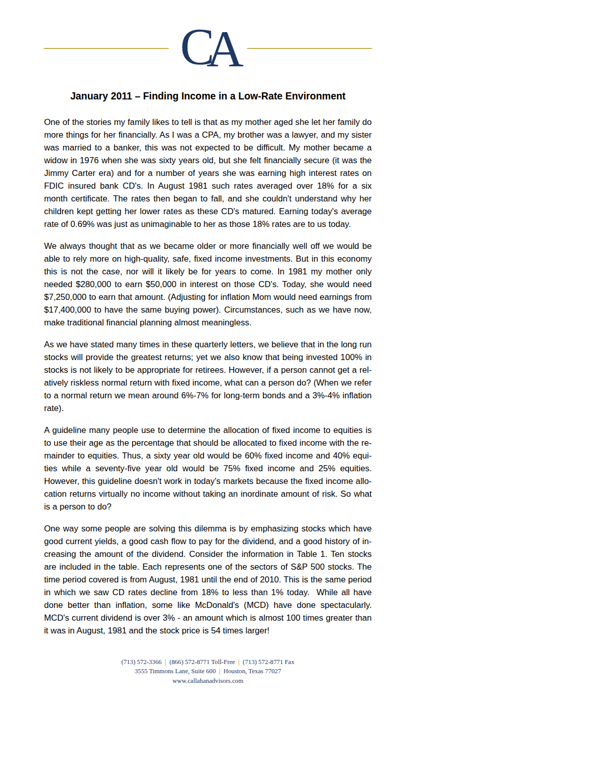CA
January 2011 – Finding Income in a Low-Rate Environment
One of the stories my family likes to tell is that as my mother aged she let her family do more things for her financially. As I was a CPA, my brother was a lawyer, and my sister was married to a banker, this was not expected to be difficult. My mother became a widow in 1976 when she was sixty years old, but she felt financially secure (it was the Jimmy Carter era) and for a number of years she was earning high interest rates on FDIC insured bank CD's. In August 1981 such rates averaged over 18% for a six month certificate. The rates then began to fall, and she couldn't understand why her children kept getting her lower rates as these CD's matured. Earning today's average rate of 0.69% was just as unimaginable to her as those 18% rates are to us today.
We always thought that as we became older or more financially well off we would be able to rely more on high-quality, safe, fixed income investments. But in this economy this is not the case, nor will it likely be for years to come. In 1981 my mother only needed $280,000 to earn $50,000 in interest on those CD's. Today, she would need $7,250,000 to earn that amount. (Adjusting for inflation Mom would need earnings from $17,400,000 to have the same buying power). Circumstances, such as we have now, make traditional financial planning almost meaningless.
As we have stated many times in these quarterly letters, we believe that in the long run stocks will provide the greatest returns; yet we also know that being invested 100% in stocks is not likely to be appropriate for retirees. However, if a person cannot get a relatively riskless normal return with fixed income, what can a person do? (When we refer to a normal return we mean around 6%-7% for long-term bonds and a 3%-4% inflation rate).
A guideline many people use to determine the allocation of fixed income to equities is to use their age as the percentage that should be allocated to fixed income with the remainder to equities. Thus, a sixty year old would be 60% fixed income and 40% equities while a seventy-five year old would be 75% fixed income and 25% equities. However, this guideline doesn't work in today's markets because the fixed income allocation returns virtually no income without taking an inordinate amount of risk. So what is a person to do?
One way some people are solving this dilemma is by emphasizing stocks which have good current yields, a good cash flow to pay for the dividend, and a good history of increasing the amount of the dividend. Consider the information in Table 1. Ten stocks are included in the table. Each represents one of the sectors of S&P 500 stocks. The time period covered is from August, 1981 until the end of 2010. This is the same period in which we saw CD rates decline from 18% to less than 1% today. While all have done better than inflation, some like McDonald's (MCD) have done spectacularly. MCD's current dividend is over 3% - an amount which is almost 100 times greater than it was in August, 1981 and the stock price is 54 times larger!
(713) 572-3366 | (866) 572-8771 Toll-Free | (713) 572-8771 Fax
3555 Timmons Lane, Suite 600 | Houston, Texas 77027
www.callahanadvisors.com